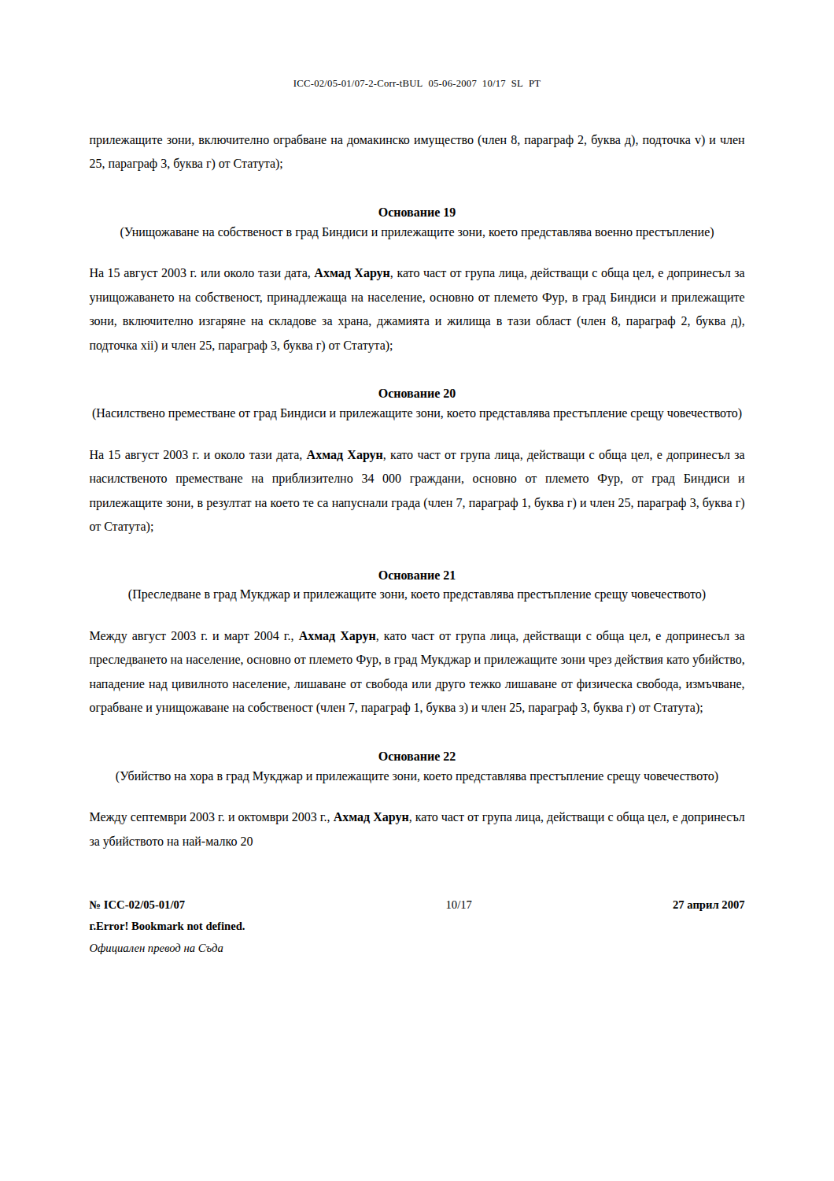ICC-02/05-01/07-2-Corr-tBUL 05-06-2007 10/17 SL PT
прилежащите зони, включително ограбване на домакинско имущество (член 8, параграф 2, буква д), подточка v) и член 25, параграф 3, буква г) от Статута);
Основание 19
(Унищожаване на собственост в град Биндиси и прилежащите зони, което представлява военно престъпление)
На 15 август 2003 г. или около тази дата, Ахмад Харун, като част от група лица, действащи с обща цел, е допринесъл за унищожаването на собственост, принадлежаща на население, основно от племето Фур, в град Биндиси и прилежащите зони, включително изгаряне на складове за храна, джамията и жилища в тази област (член 8, параграф 2, буква д), подточка xii) и член 25, параграф 3, буква г) от Статута);
Основание 20
(Насилствено преместване от град Биндиси и прилежащите зони, което представлява престъпление срещу човечеството)
На 15 август 2003 г. и около тази дата, Ахмад Харун, като част от група лица, действащи с обща цел, е допринесъл за насилственото преместване на приблизително 34 000 граждани, основно от племето Фур, от град Биндиси и прилежащите зони, в резултат на което те са напуснали града (член 7, параграф 1, буква г) и член 25, параграф 3, буква г) от Статута);
Основание 21
(Преследване в град Мукджар и прилежащите зони, което представлява престъпление срещу човечеството)
Между август 2003 г. и март 2004 г., Ахмад Харун, като част от група лица, действащи с обща цел, е допринесъл за преследването на население, основно от племето Фур, в град Мукджар и прилежащите зони чрез действия като убийство, нападение над цивилното население, лишаване от свобода или друго тежко лишаване от физическа свобода, измъчване, ограбване и унищожаване на собственост (член 7, параграф 1, буква з) и член 25, параграф 3, буква г) от Статута);
Основание 22
(Убийство на хора в град Мукджар и прилежащите зони, което представлява престъпление срещу човечеството)
Между септември 2003 г. и октомври 2003 г., Ахмад Харун, като част от група лица, действащи с обща цел, е допринесъл за убийството на най-малко 20
№ ICC-02/05-01/07
г.Error! Bookmark not defined.
Официален превод на Съда
27 април 2007
10/17